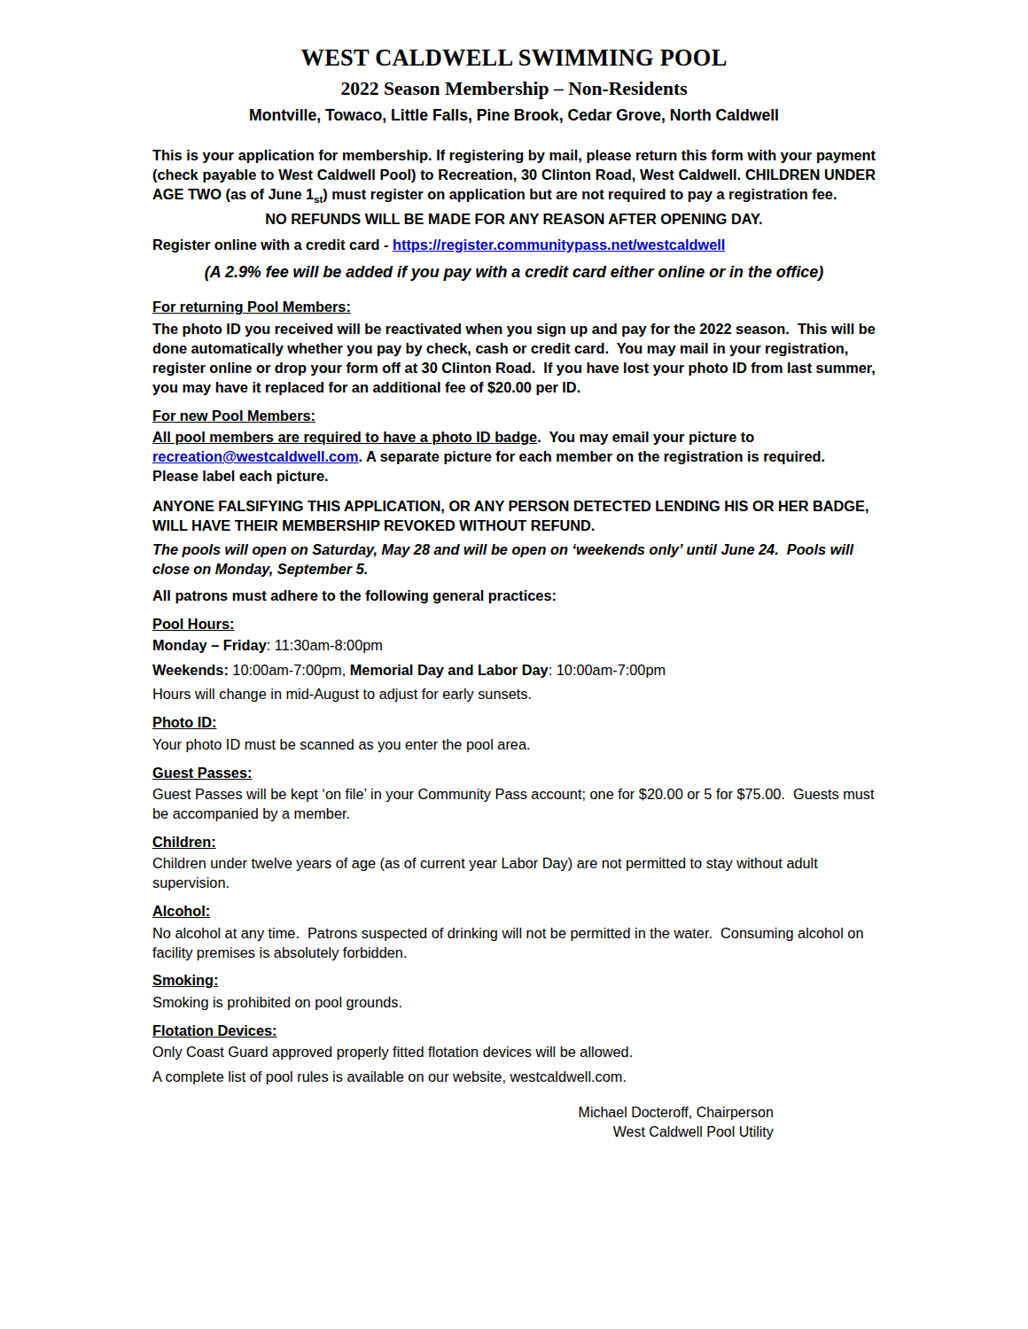WEST CALDWELL SWIMMING POOL
2022 Season Membership – Non-Residents
Montville, Towaco, Little Falls, Pine Brook, Cedar Grove, North Caldwell
This is your application for membership. If registering by mail, please return this form with your payment (check payable to West Caldwell Pool) to Recreation, 30 Clinton Road, West Caldwell. CHILDREN UNDER AGE TWO (as of June 1st) must register on application but are not required to pay a registration fee.
NO REFUNDS WILL BE MADE FOR ANY REASON AFTER OPENING DAY.
Register online with a credit card - https://register.communitypass.net/westcaldwell
(A 2.9% fee will be added if you pay with a credit card either online or in the office)
For returning Pool Members:
The photo ID you received will be reactivated when you sign up and pay for the 2022 season. This will be done automatically whether you pay by check, cash or credit card. You may mail in your registration, register online or drop your form off at 30 Clinton Road. If you have lost your photo ID from last summer, you may have it replaced for an additional fee of $20.00 per ID.
For new Pool Members:
All pool members are required to have a photo ID badge. You may email your picture to recreation@westcaldwell.com. A separate picture for each member on the registration is required. Please label each picture.
ANYONE FALSIFYING THIS APPLICATION, OR ANY PERSON DETECTED LENDING HIS OR HER BADGE, WILL HAVE THEIR MEMBERSHIP REVOKED WITHOUT REFUND.
The pools will open on Saturday, May 28 and will be open on ‘weekends only’ until June 24. Pools will close on Monday, September 5.
All patrons must adhere to the following general practices:
Pool Hours:
Monday – Friday: 11:30am-8:00pm
Weekends: 10:00am-7:00pm, Memorial Day and Labor Day: 10:00am-7:00pm
Hours will change in mid-August to adjust for early sunsets.
Photo ID:
Your photo ID must be scanned as you enter the pool area.
Guest Passes:
Guest Passes will be kept ‘on file’ in your Community Pass account; one for $20.00 or 5 for $75.00. Guests must be accompanied by a member.
Children:
Children under twelve years of age (as of current year Labor Day) are not permitted to stay without adult supervision.
Alcohol:
No alcohol at any time. Patrons suspected of drinking will not be permitted in the water. Consuming alcohol on facility premises is absolutely forbidden.
Smoking:
Smoking is prohibited on pool grounds.
Flotation Devices:
Only Coast Guard approved properly fitted flotation devices will be allowed.
A complete list of pool rules is available on our website, westcaldwell.com.
Michael Docteroff, Chairperson
West Caldwell Pool Utility